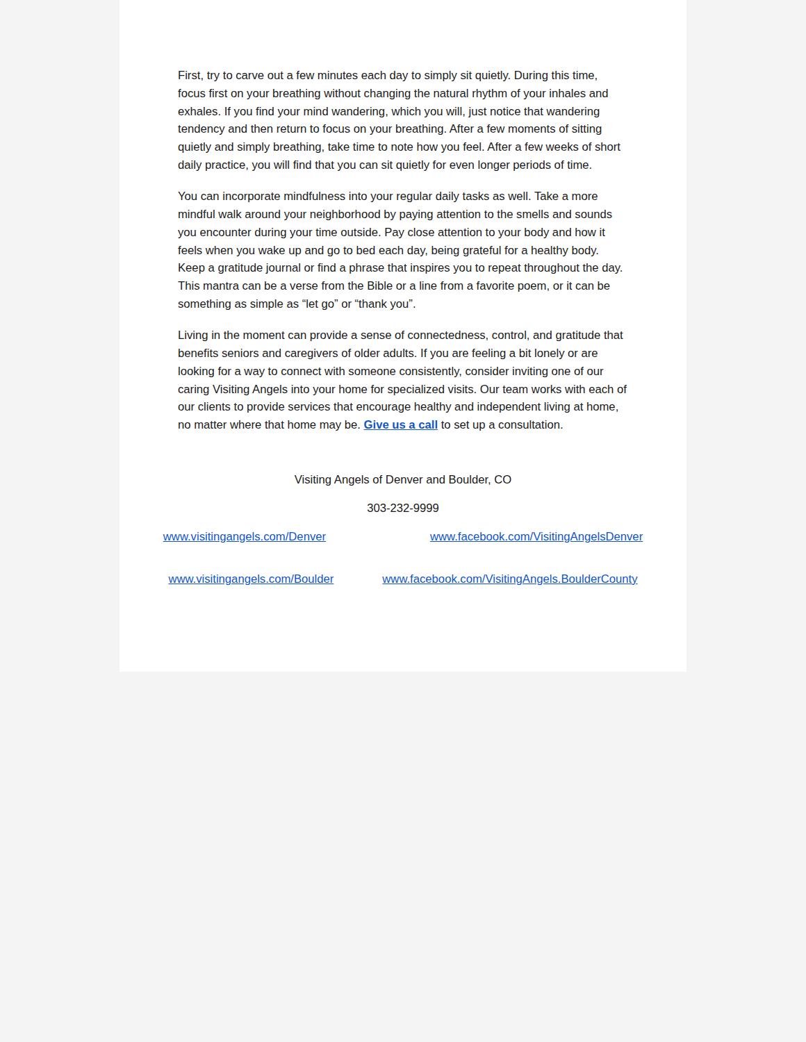First, try to carve out a few minutes each day to simply sit quietly. During this time, focus first on your breathing without changing the natural rhythm of your inhales and exhales. If you find your mind wandering, which you will, just notice that wandering tendency and then return to focus on your breathing. After a few moments of sitting quietly and simply breathing, take time to note how you feel. After a few weeks of short daily practice, you will find that you can sit quietly for even longer periods of time.
You can incorporate mindfulness into your regular daily tasks as well. Take a more mindful walk around your neighborhood by paying attention to the smells and sounds you encounter during your time outside. Pay close attention to your body and how it feels when you wake up and go to bed each day, being grateful for a healthy body. Keep a gratitude journal or find a phrase that inspires you to repeat throughout the day. This mantra can be a verse from the Bible or a line from a favorite poem, or it can be something as simple as “let go” or “thank you”.
Living in the moment can provide a sense of connectedness, control, and gratitude that benefits seniors and caregivers of older adults. If you are feeling a bit lonely or are looking for a way to connect with someone consistently, consider inviting one of our caring Visiting Angels into your home for specialized visits. Our team works with each of our clients to provide services that encourage healthy and independent living at home, no matter where that home may be. Give us a call to set up a consultation.
Visiting Angels of Denver and Boulder, CO
303-232-9999
www.visitingangels.com/Denver www.facebook.com/VisitingAngelsDenver
www.visitingangels.com/Boulder www.facebook.com/VisitingAngels.BoulderCounty